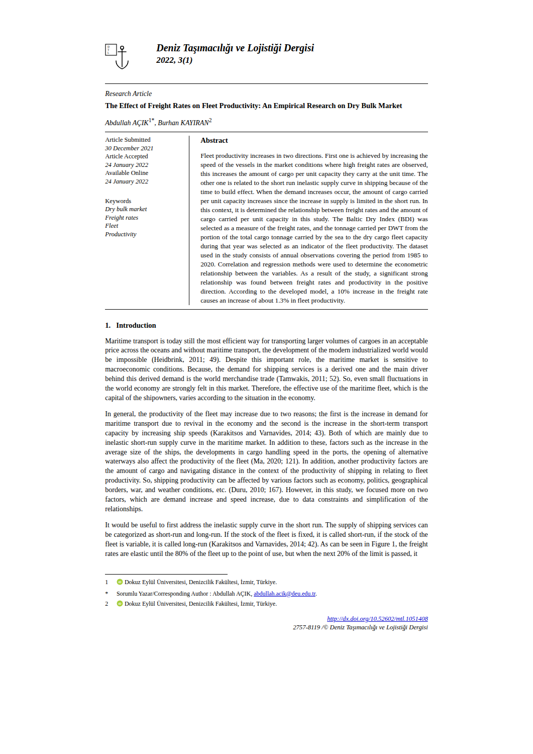D T L
Deniz Taşımacılığı ve Lojistiği Dergisi
2022, 3(1)
Research Article
The Effect of Freight Rates on Fleet Productivity: An Empirical Research on Dry Bulk Market
Abdullah AÇIK1*, Burhan KAYIRAN2
Article Submitted
30 December 2021
Article Accepted
24 January 2022
Available Online
24 January 2022
Keywords
Dry bulk market
Freight rates
Fleet
Productivity
Abstract
Fleet productivity increases in two directions. First one is achieved by increasing the speed of the vessels in the market conditions where high freight rates are observed, this increases the amount of cargo per unit capacity they carry at the unit time. The other one is related to the short run inelastic supply curve in shipping because of the time to build effect. When the demand increases occur, the amount of cargo carried per unit capacity increases since the increase in supply is limited in the short run. In this context, it is determined the relationship between freight rates and the amount of cargo carried per unit capacity in this study. The Baltic Dry Index (BDI) was selected as a measure of the freight rates, and the tonnage carried per DWT from the portion of the total cargo tonnage carried by the sea to the dry cargo fleet capacity during that year was selected as an indicator of the fleet productivity. The dataset used in the study consists of annual observations covering the period from 1985 to 2020. Correlation and regression methods were used to determine the econometric relationship between the variables. As a result of the study, a significant strong relationship was found between freight rates and productivity in the positive direction. According to the developed model, a 10% increase in the freight rate causes an increase of about 1.3% in fleet productivity.
1. Introduction
Maritime transport is today still the most efficient way for transporting larger volumes of cargoes in an acceptable price across the oceans and without maritime transport, the development of the modern industrialized world would be impossible (Heidbrink, 2011; 49). Despite this important role, the maritime market is sensitive to macroeconomic conditions. Because, the demand for shipping services is a derived one and the main driver behind this derived demand is the world merchandise trade (Tamwakis, 2011; 52). So, even small fluctuations in the world economy are strongly felt in this market. Therefore, the effective use of the maritime fleet, which is the capital of the shipowners, varies according to the situation in the economy.
In general, the productivity of the fleet may increase due to two reasons; the first is the increase in demand for maritime transport due to revival in the economy and the second is the increase in the short-term transport capacity by increasing ship speeds (Karakitsos and Varnavides, 2014; 43). Both of which are mainly due to inelastic short-run supply curve in the maritime market. In addition to these, factors such as the increase in the average size of the ships, the developments in cargo handling speed in the ports, the opening of alternative waterways also affect the productivity of the fleet (Ma, 2020; 121). In addition, another productivity factors are the amount of cargo and navigating distance in the context of the productivity of shipping in relating to fleet productivity. So, shipping productivity can be affected by various factors such as economy, politics, geographical borders, war, and weather conditions, etc. (Duru, 2010; 167). However, in this study, we focused more on two factors, which are demand increase and speed increase, due to data constraints and simplification of the relationships.
It would be useful to first address the inelastic supply curve in the short run. The supply of shipping services can be categorized as short-run and long-run. If the stock of the fleet is fixed, it is called short-run, if the stock of the fleet is variable, it is called long-run (Karakitsos and Varnavides, 2014; 42). As can be seen in Figure 1, the freight rates are elastic until the 80% of the fleet up to the point of use, but when the next 20% of the limit is passed, it
1
iD Dokuz Eylül Üniversitesi, Denizcilik Fakültesi, İzmir, Türkiye.
*
Sorumlu Yazar/Corresponding Author : Abdullah AÇIK, abdullah.acik@deu.edu.tr.
2
iD Dokuz Eylül Üniversitesi, Denizcilik Fakültesi, İzmir, Türkiye.
http://dx.doi.org/10.52602/mtl.1051408
2757-8119 /© Deniz Taşımacılığı ve Lojistiği Dergisi